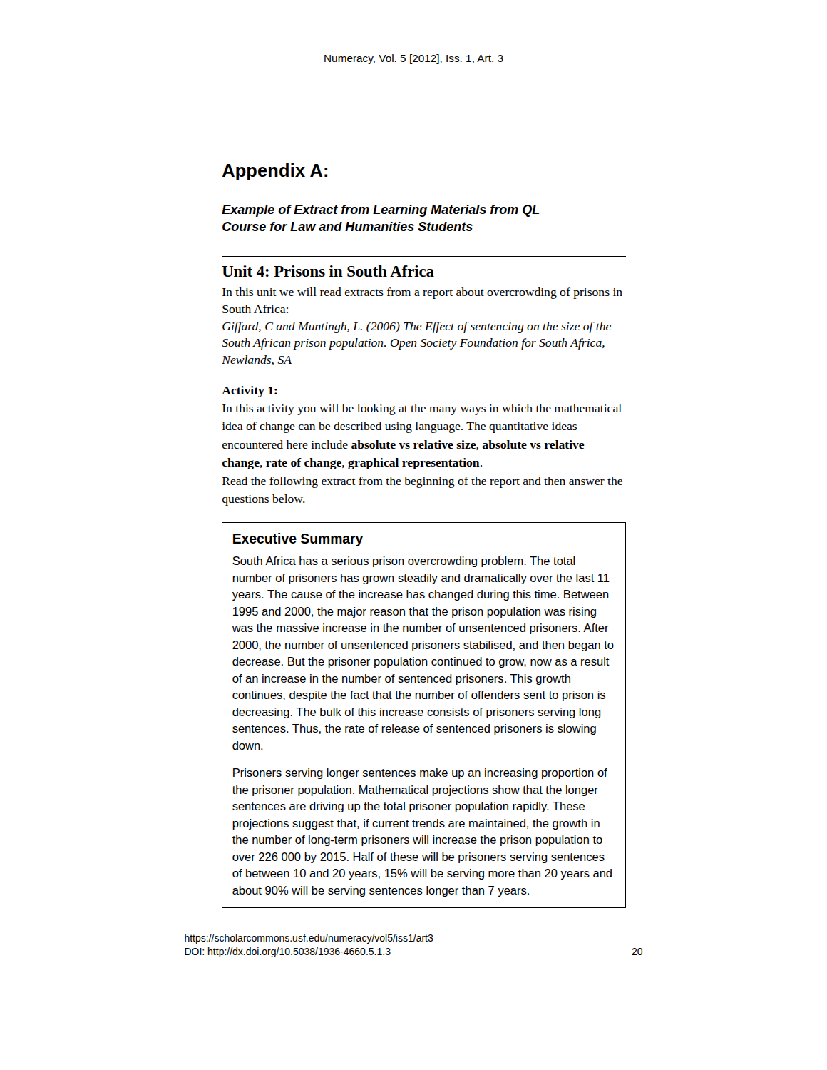Numeracy, Vol. 5 [2012], Iss. 1, Art. 3
Appendix A:
Example of Extract from Learning Materials from QL
Course for Law and Humanities Students
Unit 4: Prisons in South Africa
In this unit we will read extracts from a report about overcrowding of prisons in South Africa:
Giffard, C and Muntingh, L. (2006) The Effect of sentencing on the size of the South African prison population. Open Society Foundation for South Africa, Newlands, SA
Activity 1:
In this activity you will be looking at the many ways in which the mathematical idea of change can be described using language. The quantitative ideas encountered here include absolute vs relative size, absolute vs relative change, rate of change, graphical representation.
Read the following extract from the beginning of the report and then answer the questions below.
Executive Summary
South Africa has a serious prison overcrowding problem. The total number of prisoners has grown steadily and dramatically over the last 11 years. The cause of the increase has changed during this time. Between 1995 and 2000, the major reason that the prison population was rising was the massive increase in the number of unsentenced prisoners. After 2000, the number of unsentenced prisoners stabilised, and then began to decrease. But the prisoner population continued to grow, now as a result of an increase in the number of sentenced prisoners. This growth continues, despite the fact that the number of offenders sent to prison is decreasing. The bulk of this increase consists of prisoners serving long sentences. Thus, the rate of release of sentenced prisoners is slowing down.
Prisoners serving longer sentences make up an increasing proportion of the prisoner population. Mathematical projections show that the longer sentences are driving up the total prisoner population rapidly. These projections suggest that, if current trends are maintained, the growth in the number of long-term prisoners will increase the prison population to over 226 000 by 2015. Half of these will be prisoners serving sentences of between 10 and 20 years, 15% will be serving more than 20 years and about 90% will be serving sentences longer than 7 years.
https://scholarcommons.usf.edu/numeracy/vol5/iss1/art3
DOI: http://dx.doi.org/10.5038/1936-4660.5.1.3
20